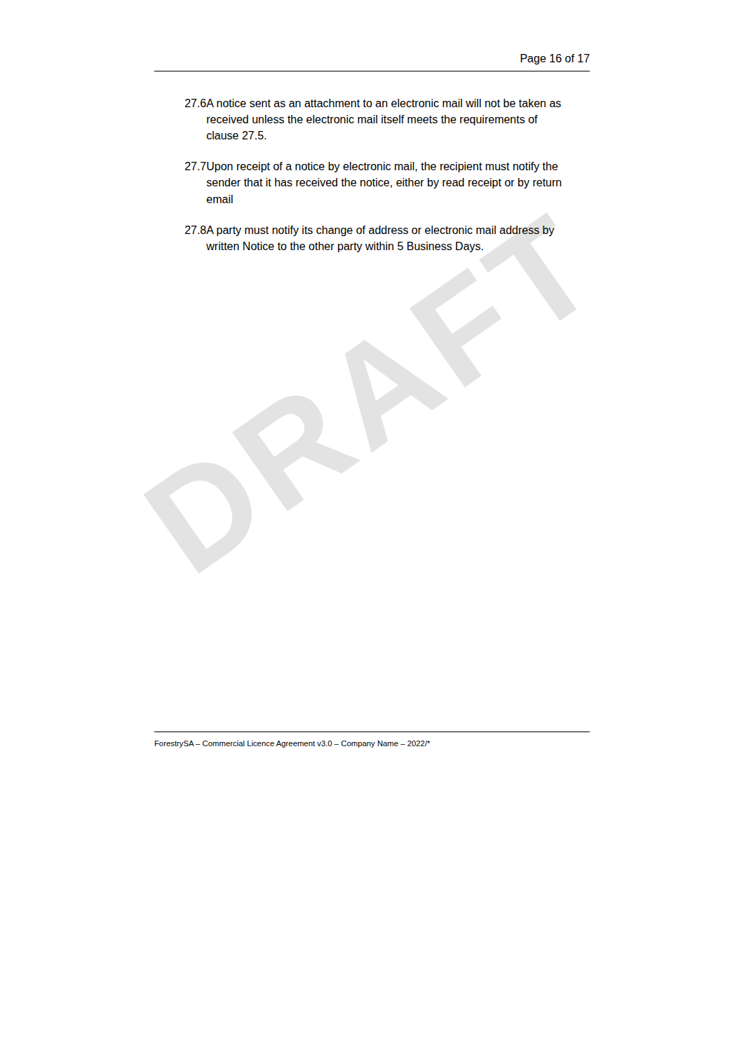DRAFT
Page 16 of 17
27.6 A notice sent as an attachment to an electronic mail will not be taken as received unless the electronic mail itself meets the requirements of clause 27.5.
27.7 Upon receipt of a notice by electronic mail, the recipient must notify the sender that it has received the notice, either by read receipt or by return email
27.8 A party must notify its change of address or electronic mail address by written Notice to the other party within 5 Business Days.
ForestrySA – Commercial Licence Agreement v3.0 – Company Name – 2022/*